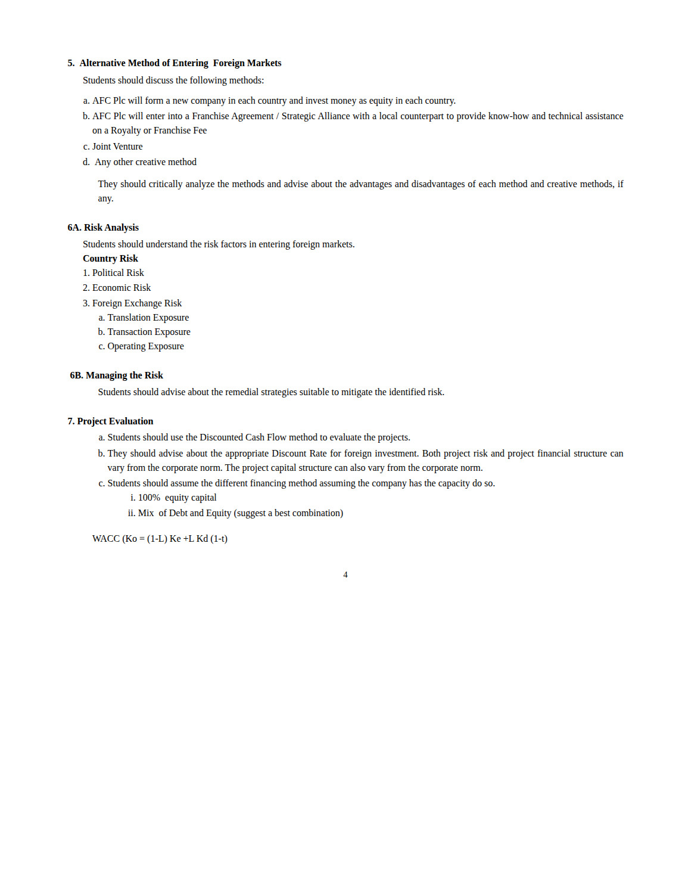5. Alternative Method of Entering Foreign Markets
Students should discuss the following methods:
AFC Plc will form a new company in each country and invest money as equity in each country.
AFC Plc will enter into a Franchise Agreement / Strategic Alliance with a local counterpart to provide know-how and technical assistance on a Royalty or Franchise Fee
Joint Venture
Any other creative method
They should critically analyze the methods and advise about the advantages and disadvantages of each method and creative methods, if any.
6A. Risk Analysis
Students should understand the risk factors in entering foreign markets.
Country Risk
Political Risk
Economic Risk
Foreign Exchange Risk
Translation Exposure
Transaction Exposure
Operating Exposure
6B. Managing the Risk
Students should advise about the remedial strategies suitable to mitigate the identified risk.
7. Project Evaluation
Students should use the Discounted Cash Flow method to evaluate the projects.
They should advise about the appropriate Discount Rate for foreign investment. Both project risk and project financial structure can vary from the corporate norm. The project capital structure can also vary from the corporate norm.
Students should assume the different financing method assuming the company has the capacity do so.
100% equity capital
Mix of Debt and Equity (suggest a best combination)
WACC (Ko = (1-L) Ke +L Kd (1-t)
4